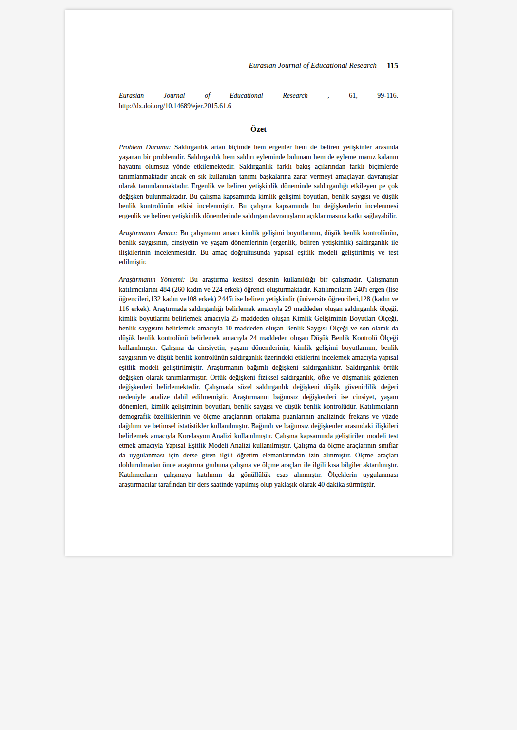Eurasian Journal of Educational Research
115
Eurasian Journal of Educational Research, 61, 99-116.
http://dx.doi.org/10.14689/ejer.2015.61.6
Özet
Problem Durumu: Saldırganlık artan biçimde hem ergenler hem de beliren yetişkinler arasında yaşanan bir problemdir. Saldırganlık hem saldırı eyleminde bulunanı hem de eyleme maruz kalanın hayatını olumsuz yönde etkilemektedir. Saldırganlık farklı bakış açılarından farklı biçimlerde tanımlanmaktadır ancak en sık kullanılan tanımı başkalarına zarar vermeyi amaçlayan davranışlar olarak tanımlanmaktadır. Ergenlik ve beliren yetişkinlik döneminde saldırganlığı etkileyen pe çok değişken bulunmaktadır. Bu çalışma kapsamında kimlik gelişimi boyutları, benlik saygısı ve düşük benlik kontrolünün etkisi incelenmiştir. Bu çalışma kapsamında bu değişkenlerin incelenmesi ergenlik ve beliren yetişkinlik dönemlerinde saldırgan davranışların açıklanmasına katkı sağlayabilir.
Araştırmanın Amacı: Bu çalışmanın amacı kimlik gelişimi boyutlarının, düşük benlik kontrolünün, benlik saygısının, cinsiyetin ve yaşam dönemlerinin (ergenlik, beliren yetişkinlik) saldırganlık ile ilişkilerinin incelenmesidir. Bu amaç doğrultusunda yapısal eşitlik modeli geliştirilmiş ve test edilmiştir.
Araştırmanın Yöntemi: Bu araştırma kesitsel desenin kullanıldığı bir çalışmadır. Çalışmanın katılımcılarını 484 (260 kadın ve 224 erkek) öğrenci oluşturmaktadır. Katılımcıların 240'ı ergen (lise öğrencileri,132 kadın ve108 erkek) 244'ü ise beliren yetişkindir (üniversite öğrencileri,128 (kadın ve 116 erkek). Araştırmada saldırganlığı belirlemek amacıyla 29 maddeden oluşan saldırganlık ölçeği, kimlik boyutlarını belirlemek amacıyla 25 maddeden oluşan Kimlik Gelişiminin Boyutları Ölçeği, benlik saygısını belirlemek amacıyla 10 maddeden oluşan Benlik Saygısı Ölçeği ve son olarak da düşük benlik kontrolünü belirlemek amacıyla 24 maddeden oluşan Düşük Benlik Kontrolü Ölçeği kullanılmıştır. Çalışma da cinsiyetin, yaşam dönemlerinin, kimlik gelişimi boyutlarının, benlik saygısının ve düşük benlik kontrolünün saldırganlık üzerindeki etkilerini incelemek amacıyla yapısal eşitlik modeli geliştirilmiştir. Araştırmanın bağımlı değişkeni saldırganlıktır. Saldırganlık örtük değişken olarak tanımlanmıştır. Örtük değişkeni fiziksel saldırganlık, öfke ve düşmanlık gözlenen değişkenleri belirlemektedir. Çalışmada sözel saldırganlık değişkeni düşük güvenirlilik değeri nedeniyle analize dahil edilmemiştir. Araştırmanın bağımsız değişkenleri ise cinsiyet, yaşam dönemleri, kimlik gelişiminin boyutları, benlik saygısı ve düşük benlik kontrolüdür. Katılımcıların demografik özelliklerinin ve ölçme araçlarının ortalama puanlarının analizinde frekans ve yüzde dağılımı ve betimsel istatistikler kullanılmıştır. Bağımlı ve bağımsız değişkenler arasındaki ilişkileri belirlemek amacıyla Korelasyon Analizi kullanılmıştır. Çalışma kapsamında geliştirilen modeli test etmek amacıyla Yapısal Eşitlik Modeli Analizi kullanılmıştır. Çalışma da ölçme araçlarının sınıflar da uygulanması için derse giren ilgili öğretim elemanlarından izin alınmıştır. Ölçme araçları doldurulmadan önce araştırma grubuna çalışma ve ölçme araçları ile ilgili kısa bilgiler aktarılmıştır. Katılımcıların çalışmaya katılımın da gönüllülük esas alınmıştır. Ölçeklerin uygulanması araştırmacılar tarafından bir ders saatinde yapılmış olup yaklaşık olarak 40 dakika sürmüştür.